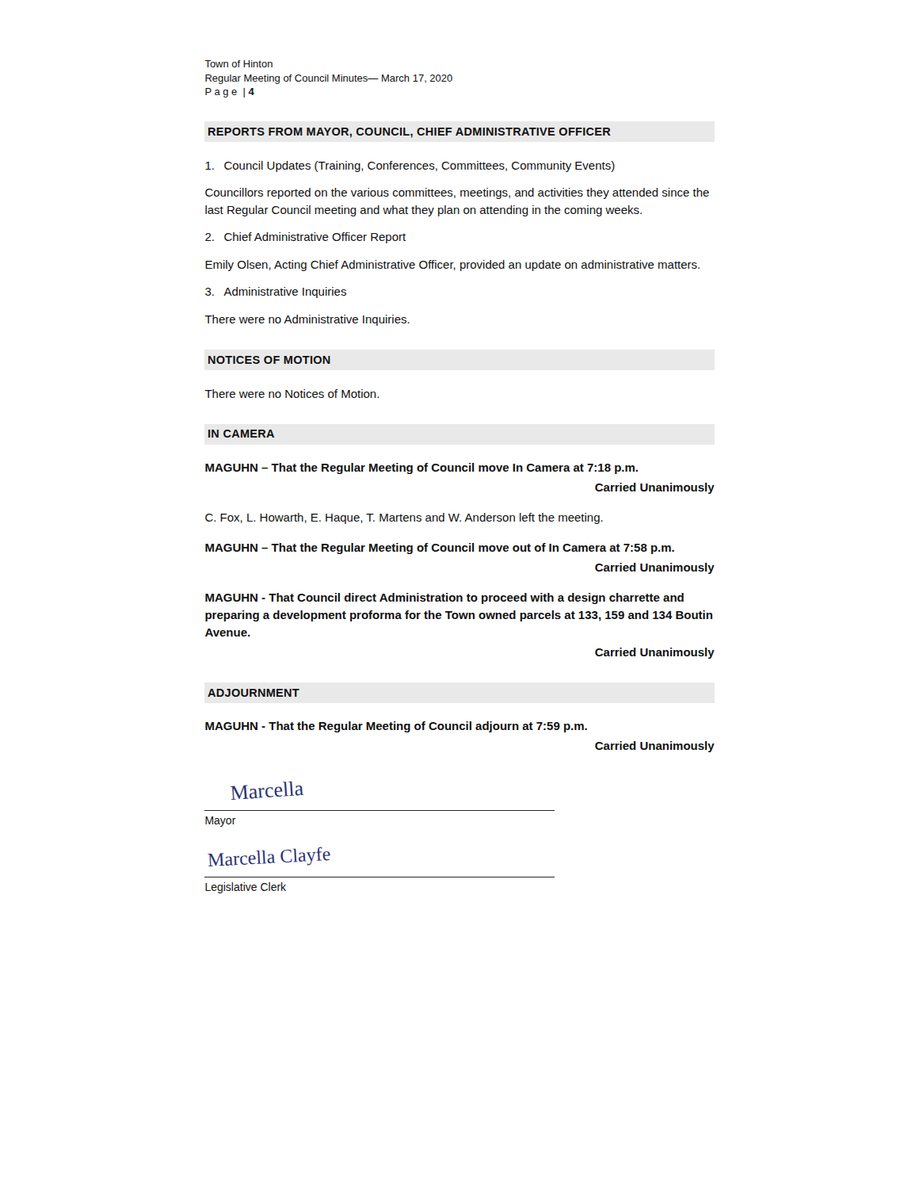Town of Hinton
Regular Meeting of Council Minutes— March 17, 2020
P a g e | 4
Reports from Mayor, Council, Chief Administrative Officer
1. Council Updates (Training, Conferences, Committees, Community Events)
Councillors reported on the various committees, meetings, and activities they attended since the last Regular Council meeting and what they plan on attending in the coming weeks.
2. Chief Administrative Officer Report
Emily Olsen, Acting Chief Administrative Officer, provided an update on administrative matters.
3. Administrative Inquiries
There were no Administrative Inquiries.
Notices of Motion
There were no Notices of Motion.
In Camera
MAGUHN – That the Regular Meeting of Council move In Camera at 7:18 p.m.
Carried Unanimously
C. Fox, L. Howarth, E. Haque, T. Martens and W. Anderson left the meeting.
MAGUHN – That the Regular Meeting of Council move out of In Camera at 7:58 p.m.
Carried Unanimously
MAGUHN - That Council direct Administration to proceed with a design charrette and preparing a development proforma for the Town owned parcels at 133, 159 and 134 Boutin Avenue.
Carried Unanimously
Adjournment
MAGUHN - That the Regular Meeting of Council adjourn at 7:59 p.m.
Carried Unanimously
Marcella
Mayor
Marcella Clayfe
Legislative Clerk